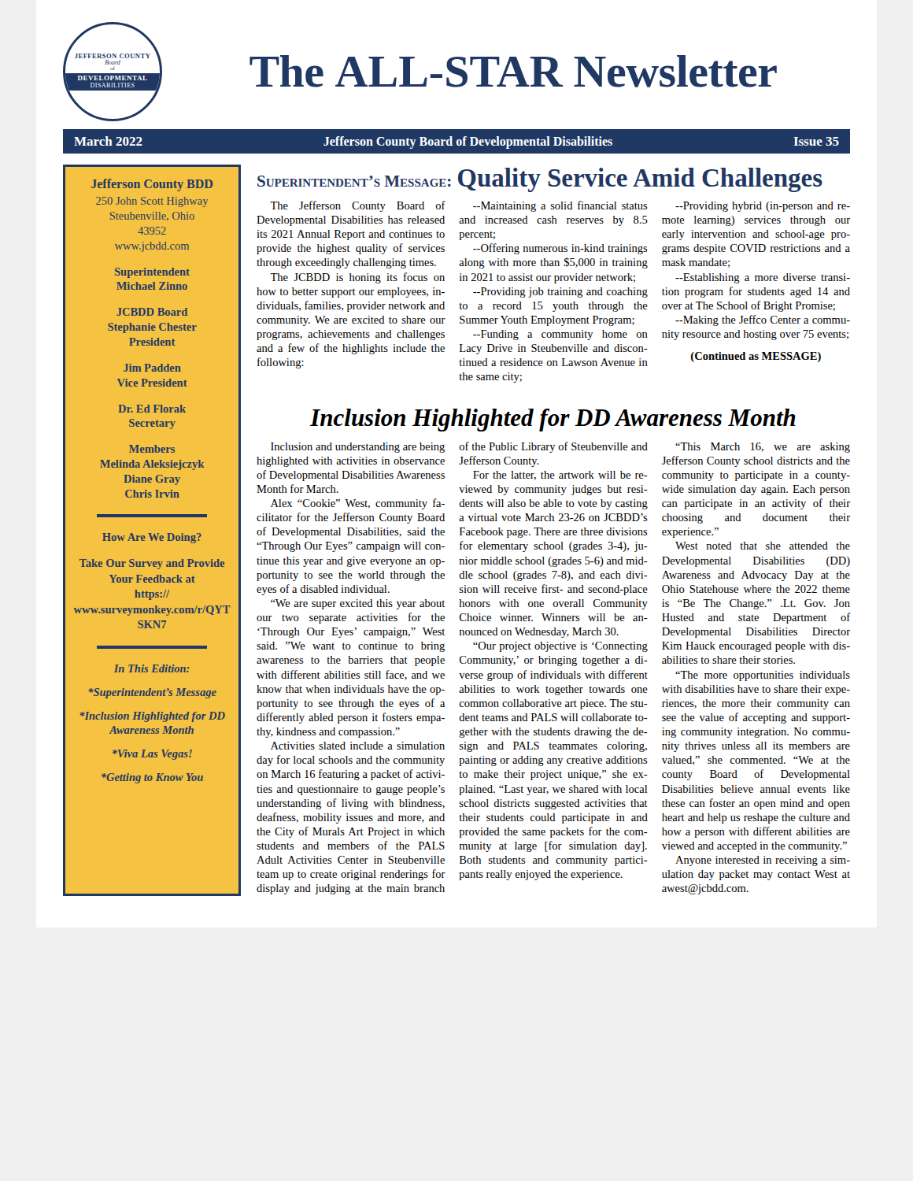Jefferson County
Board
of
DevelopmentalDisabilities
The ALL-STAR Newsletter
March 2022 Jefferson County Board of Developmental Disabilities Issue 35
Jefferson County BDD
250 John Scott Highway
Steubenville, Ohio
43952
www.jcbdd.com
Superintendent
Michael Zinno
JCBDD Board
Stephanie Chester
President
Jim Padden
Vice President
Dr. Ed Florak
Secretary
Members
Melinda Aleksiejczyk
Diane Gray
Chris Irvin
How Are We Doing?
Take Our Survey and Provide Your Feedback at
https://
www.surveymonkey.com/r/QYTSKN7
In This Edition:
*Superintendent’s Message
*Inclusion Highlighted for DD Awareness Month
*Viva Las Vegas!
*Getting to Know You
Superintendent’s Message: Quality Service Amid Challenges
The Jefferson County Board of Developmental Disabilities has released its 2021 Annual Report and continues to provide the highest quality of services through exceedingly challenging times.
The JCBDD is honing its focus on how to better support our employees, individuals, families, provider network and community. We are excited to share our programs, achievements and challenges and a few of the highlights include the following:
--Maintaining a solid financial status and increased cash reserves by 8.5 percent;
--Offering numerous in-kind trainings along with more than $5,000 in training in 2021 to assist our provider network;
--Providing job training and coaching to a record 15 youth through the Summer Youth Employment Program;
--Funding a community home on Lacy Drive in Steubenville and discontinued a residence on Lawson Avenue in the same city;
--Providing hybrid (in-person and remote learning) services through our early intervention and school-age programs despite COVID restrictions and a mask mandate;
--Establishing a more diverse transition program for students aged 14 and over at The School of Bright Promise;
--Making the Jeffco Center a community resource and hosting over 75 events;
(Continued as MESSAGE)
Inclusion Highlighted for DD Awareness Month
Inclusion and understanding are being highlighted with activities in observance of Developmental Disabilities Awareness Month for March.
Alex “Cookie” West, community facilitator for the Jefferson County Board of Developmental Disabilities, said the “Through Our Eyes” campaign will continue this year and give everyone an opportunity to see the world through the eyes of a disabled individual.
“We are super excited this year about our two separate activities for the ‘Through Our Eyes’ campaign,” West said. ”We want to continue to bring awareness to the barriers that people with different abilities still face, and we know that when individuals have the opportunity to see through the eyes of a differently abled person it fosters empathy, kindness and compassion.”
Activities slated include a simulation day for local schools and the community on March 16 featuring a packet of activities and questionnaire to gauge people’s understanding of living with blindness, deafness, mobility issues and more, and the City of Murals Art Project in which students and members of the PALS Adult Activities Center in Steubenville team up to create original renderings for display and judging at the main branch of the Public Library of Steubenville and Jefferson County.
For the latter, the artwork will be reviewed by community judges but residents will also be able to vote by casting a virtual vote March 23-26 on JCBDD’s Facebook page. There are three divisions for elementary school (grades 3-4), junior middle school (grades 5-6) and middle school (grades 7-8), and each division will receive first- and second-place honors with one overall Community Choice winner. Winners will be announced on Wednesday, March 30.
“Our project objective is ‘Connecting Community,’ or bringing together a diverse group of individuals with different abilities to work together towards one common collaborative art piece. The student teams and PALS will collaborate together with the students drawing the design and PALS teammates coloring, painting or adding any creative additions to make their project unique,” she explained. “Last year, we shared with local school districts suggested activities that their students could participate in and provided the same packets for the community at large [for simulation day]. Both students and community participants really enjoyed the experience.
“This March 16, we are asking Jefferson County school districts and the community to participate in a countywide simulation day again. Each person can participate in an activity of their choosing and document their experience.”
West noted that she attended the Developmental Disabilities (DD) Awareness and Advocacy Day at the Ohio Statehouse where the 2022 theme is “Be The Change.” .Lt. Gov. Jon Husted and state Department of Developmental Disabilities Director Kim Hauck encouraged people with disabilities to share their stories.
“The more opportunities individuals with disabilities have to share their experiences, the more their community can see the value of accepting and supporting community integration. No community thrives unless all its members are valued,” she commented. “We at the county Board of Developmental Disabilities believe annual events like these can foster an open mind and open heart and help us reshape the culture and how a person with different abilities are viewed and accepted in the community.”
Anyone interested in receiving a simulation day packet may contact West at awest@jcbdd.com.